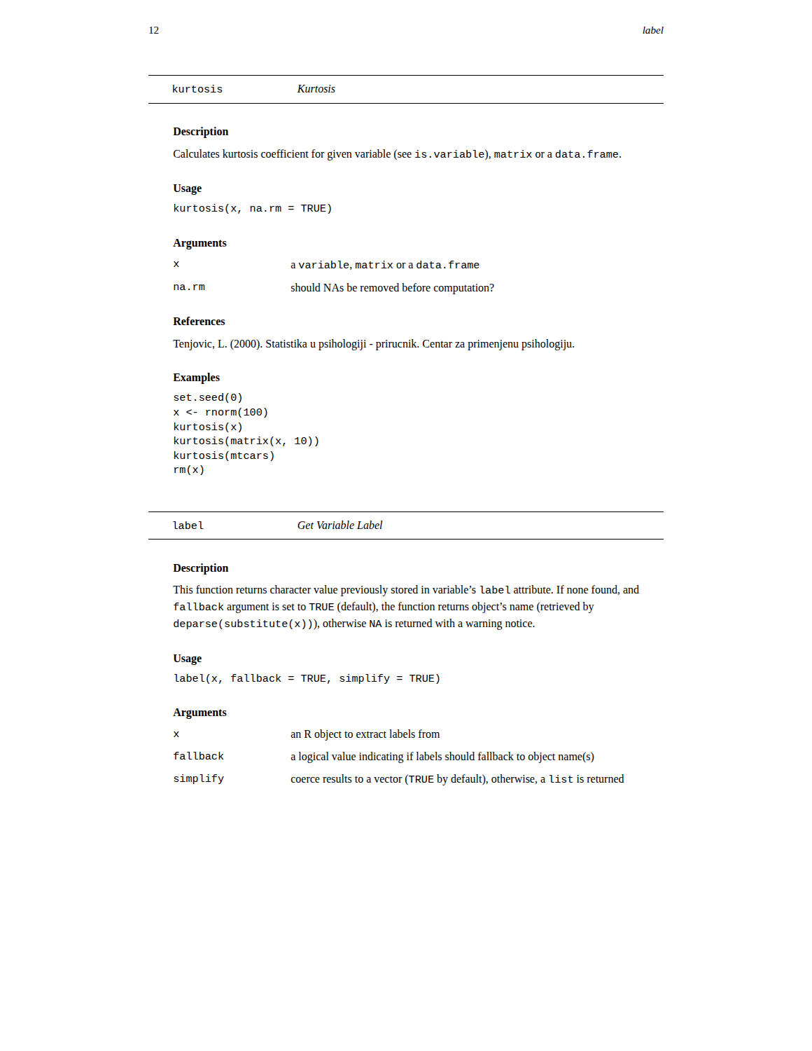12 label
kurtosis Kurtosis
Description
Calculates kurtosis coefficient for given variable (see is.variable), matrix or a data.frame.
Usage
kurtosis(x, na.rm = TRUE)
Arguments
x
a variable, matrix or a data.frame
na.rm
should NAs be removed before computation?
References
Tenjovic, L. (2000). Statistika u psihologiji - prirucnik. Centar za primenjenu psihologiju.
Examples
set.seed(0)
x <- rnorm(100)
kurtosis(x)
kurtosis(matrix(x, 10))
kurtosis(mtcars)
rm(x)
label Get Variable Label
Description
This function returns character value previously stored in variable’s label attribute. If none found, and fallback argument is set to TRUE (default), the function returns object’s name (retrieved by deparse(substitute(x))), otherwise NA is returned with a warning notice.
Usage
label(x, fallback = TRUE, simplify = TRUE)
Arguments
x
an R object to extract labels from
fallback
a logical value indicating if labels should fallback to object name(s)
simplify
coerce results to a vector (TRUE by default), otherwise, a list is returned